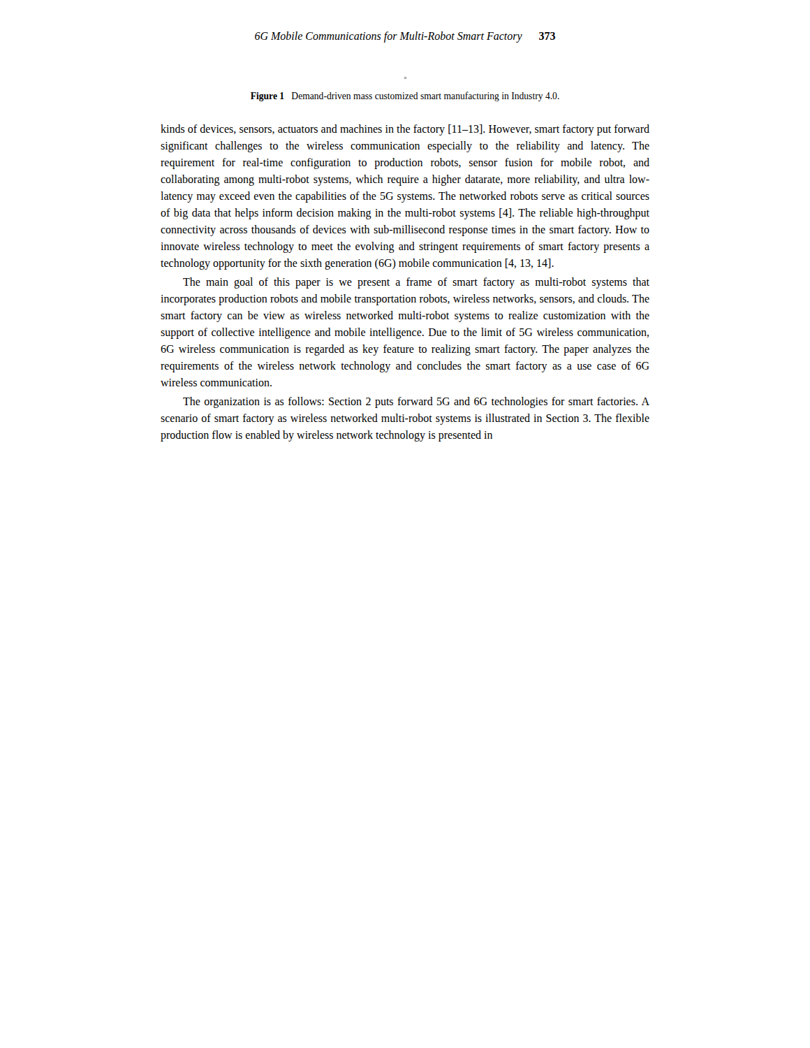6G Mobile Communications for Multi-Robot Smart Factory373
Figure 1 Demand-driven mass customized smart manufacturing in Industry 4.0.
kinds of devices, sensors, actuators and machines in the factory [11–13]. However, smart factory put forward significant challenges to the wireless communication especially to the reliability and latency. The requirement for real-time configuration to production robots, sensor fusion for mobile robot, and collaborating among multi-robot systems, which require a higher datarate, more reliability, and ultra low-latency may exceed even the capabilities of the 5G systems. The networked robots serve as critical sources of big data that helps inform decision making in the multi-robot systems [4]. The reliable high-throughput connectivity across thousands of devices with sub-millisecond response times in the smart factory. How to innovate wireless technology to meet the evolving and stringent requirements of smart factory presents a technology opportunity for the sixth generation (6G) mobile communication [4, 13, 14].
The main goal of this paper is we present a frame of smart factory as multi-robot systems that incorporates production robots and mobile transportation robots, wireless networks, sensors, and clouds. The smart factory can be view as wireless networked multi-robot systems to realize customization with the support of collective intelligence and mobile intelligence. Due to the limit of 5G wireless communication, 6G wireless communication is regarded as key feature to realizing smart factory. The paper analyzes the requirements of the wireless network technology and concludes the smart factory as a use case of 6G wireless communication.
The organization is as follows: Section 2 puts forward 5G and 6G technologies for smart factories. A scenario of smart factory as wireless networked multi-robot systems is illustrated in Section 3. The flexible production flow is enabled by wireless network technology is presented in